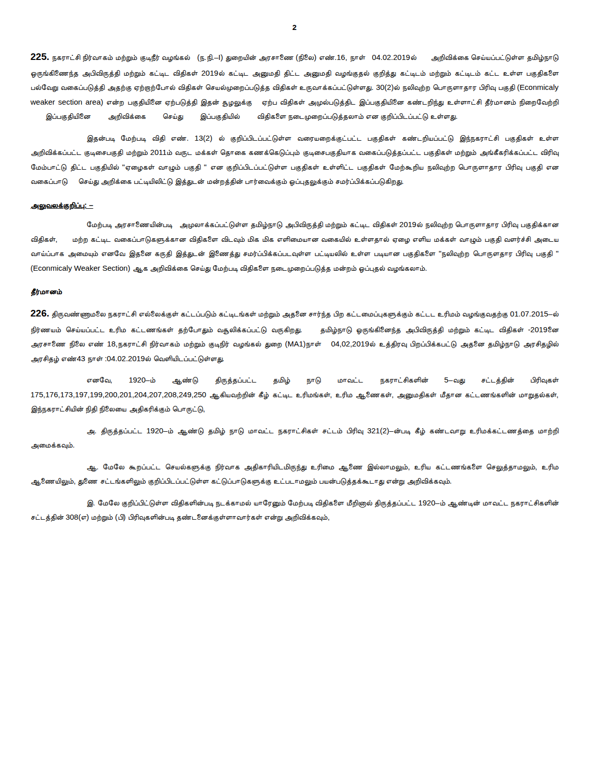2
225. நகராட்சி நிர்வாகம் மற்றும் குடிநீர் வழங்கல் (ந.நி.–I) துறையின் அரசாணை (நிலை) எண்.16, நாள் 04.02.2019ல் அறிவிக்கை செய்யப்பட்டுள்ள தமிழ்நாடு ஒருங்கிணைந்த அபிவிருத்தி மற்றும் கட்டிட விதிகள் 2019ல் கட்டிட அனுமதி திட்ட அனுமதி வழங்குதல் குறித்து கட்டிடம் மற்றும் கட்டிடம் கட்ட உள்ள பகுதிகளை பல்வேறு வகைப்படுத்தி அதற்கு ஏற்றாற்போல் விதிகள் செயல்முறைப்படுத்த விதிகள் உருவாக்கப்பட்டுள்ளது. 30(2)ல் நலிவுற்ற பொருளாதார பிரிவு பகுதி (Econmicaly weaker section area) என்ற பகுதியினை ஏற்படுத்தி இதன் சூழலுக்கு ஏற்ப விதிகள் அமுல்படுத்திட இப்பகுதியினை கண்டறிந்து உள்ளாட்சி தீர்மானம் நிறைவேற்றி இப்பகுதியினை அறிவிக்கை செய்து இப்பகுதியில் விதிகளை நடைமுறைப்படுத்தலாம் என குறிப்பிடப்பட்டு உள்ளது.
இதன்படி மேற்படி விதி எண். 13(2) ல் குறிப்பிடப்பட்டுள்ள வரையறைக்குட்பட்ட பகுதிகள் கண்டறியப்பட்டு இந்நகராட்சி பகுதிகள் உள்ள அறிவிக்கப்பட்ட குடிசைபகுதி மற்றும் 2011ம் வருட மக்கள் தொகை கணக்கெடுப்பும் குடிசைபகுதியாக வகைப்படுத்தப்பட்ட பகுதிகள் மற்றும் அங்கீகரிக்கப்பட்ட விரிவு மேம்பாட்டு திட்ட பகுதியில் "ஏழைகள் வாழும் பகுதி " என குறிப்பிடப்பட்டுள்ள பகுதிகள் உள்ளிட்ட பகுதிகள் மேற்கூறிய நலிவுற்ற பொருளாதார பிரிவு பகுதி என வகைப்பாடு செய்து அறிக்கை பட்டியிலிட்டு இத்துடன் மன்றத்தின் பார்வைக்கும் ஒப்புதலுக்கும் சமர்ப்பிக்கப்படுகிறது.
அலுவலக்குறிப்பு: –
மேற்படி அரசாணையின்படி அமுலாக்கப்பட்டுள்ள தமிழ்நாடு அபிவிருத்தி மற்றும் கட்டிட விதிகள் 2019ல் நலிவுற்ற பொருளாதார பிரிவு பகுதிக்கான விதிகள், மற்ற கட்டிட வகைப்பாடுகளுக்கான விதிகளை விடவும் மிக மிக எளிமையான வகையில் உள்ளதால் ஏழை எளிய மக்கள் வாழும் பகுதி வளர்ச்சி அடைய வாய்ப்பாக அமையும் எனவே இதனை கருதி இத்துடன் இணைத்து சமர்ப்பிக்கப்படவுள்ள பட்டியலில் உள்ள படியான பகுதிகளை "நலிவுற்ற பொருளதார பிரிவு பகுதி " (Econmicaly Weaker Section) ஆக அறிவிக்கை செய்து மேற்படி விதிகளை நடைமுறைப்படுத்த மன்றம் ஒப்புதல் வழங்கலாம்.
தீர்மானம்
226. திருவண்ணாமலை நகராட்சி எல்லைக்குள் கட்டப்படும் கட்டிடங்கள் மற்றும் அதனை சார்ந்த பிற கட்டமைப்புகளுக்கும் கட்டட உரிமம் வழங்குவதற்கு 01.07.2015–ல் நிர்ணயம் செய்யப்பட்ட உரிம கட்டணங்கள் தற்போதும் வசூலிக்கப்பட்டு வருகிறது. தமிழ்நாடு ஒருங்கினைந்த அபிவிருத்தி மற்றும் கட்டிட விதிகள் -2019னை அரசாணை நிலை எண் 18,நகராட்சி நிர்வாகம் மற்றும் குடிநிர் வழங்கல் துறை (MA1)நாள் 04,02,2019ல் உத்திரவு பிறப்பிக்கபட்டு அதனை தமிழ்நாடு அரசிதழில் அரசிதழ் எண்43 நாள் :04.02.2019ல் வெளியிடப்பட்டுள்ளது.
எனவே, 1920–ம் ஆண்டு திருத்தப்பட்ட தமிழ் நாடு மாவட்ட நகராட்சிகளின் 5–வது சட்டத்தின் பிரிவுகள் 175,176,173,197,199,200,201,204,207,208,249,250 ஆகியவற்றின் கீழ் கட்டிட உரிமங்கள், உரிம ஆணைகள், அனுமதிகள் மீதான கட்டணங்களின் மாறுதல்கள், இந்நகராட்சியின் நிதி நிலையை அதிகரிக்கும் பொருட்டு,
அ. திருத்தப்பட்ட 1920–ம் ஆண்டு தமிழ் நாடு மாவட்ட நகராட்சிகள் சட்டம் பிரிவு 321(2)–ன்படி கீழ் கண்டவாறு உரிமக்கட்டணத்தை மாற்றி அமைக்கவும்.
ஆ. மேலே கூறப்பட்ட செயல்களுக்கு நிர்வாக அதிகாரியிடமிருந்து உரிமை ஆணை இல்லாமலும், உரிய கட்டணங்களை செலுத்தாமலும், உரிம ஆணையிலும், துணை சட்டங்களிலும் குறிப்பிடப்பட்டுள்ள கட்டுப்பாடுகளுக்கு உட்படாமலும் பயன்படுத்தக்கூடாது என்று அறிவிக்கவும்.
இ. மேலே குறிப்பிட்டுள்ள விதிகளின்படி நடக்காமல் யாரேனும் மேற்படி விதிகளை மீறினால் திருத்தப்பட்ட 1920–ம் ஆண்டின் மாவட்ட நகராட்சிகளின் சட்டத்தின் 308(எ) மற்றும் (பி) பிரிவுகளின்படி தண்டனைக்குள்ளாவார்கள் என்று அறிவிக்கவும்,